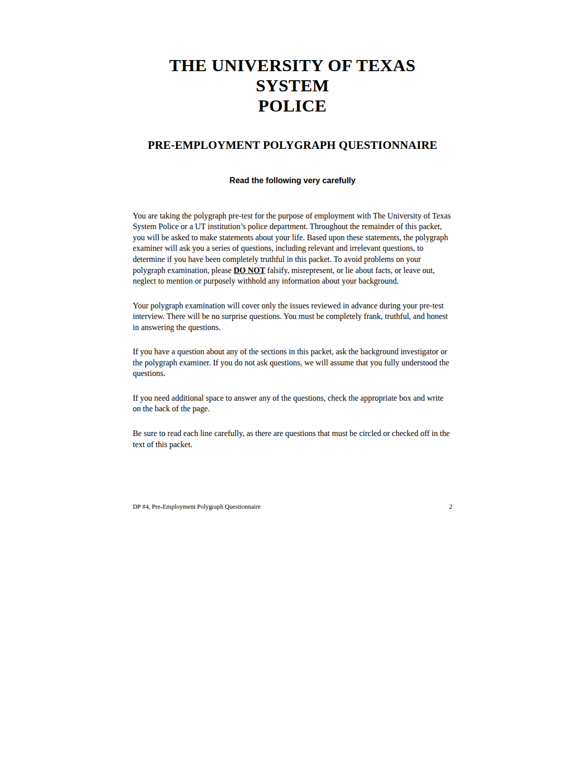THE UNIVERSITY OF TEXAS SYSTEM
POLICE
PRE-EMPLOYMENT POLYGRAPH QUESTIONNAIRE
Read the following very carefully
You are taking the polygraph pre-test for the purpose of employment with The University of Texas System Police or a UT institution’s police department. Throughout the remainder of this packet, you will be asked to make statements about your life. Based upon these statements, the polygraph examiner will ask you a series of questions, including relevant and irrelevant questions, to determine if you have been completely truthful in this packet. To avoid problems on your polygraph examination, please DO NOT falsify, misrepresent, or lie about facts, or leave out, neglect to mention or purposely withhold any information about your background.
Your polygraph examination will cover only the issues reviewed in advance during your pre-test interview. There will be no surprise questions. You must be completely frank, truthful, and honest in answering the questions.
If you have a question about any of the sections in this packet, ask the background investigator or the polygraph examiner. If you do not ask questions, we will assume that you fully understood the questions.
If you need additional space to answer any of the questions, check the appropriate box and write on the back of the page.
Be sure to read each line carefully, as there are questions that must be circled or checked off in the text of this packet.
DP #4, Pre-Employment Polygraph Questionnaire 2